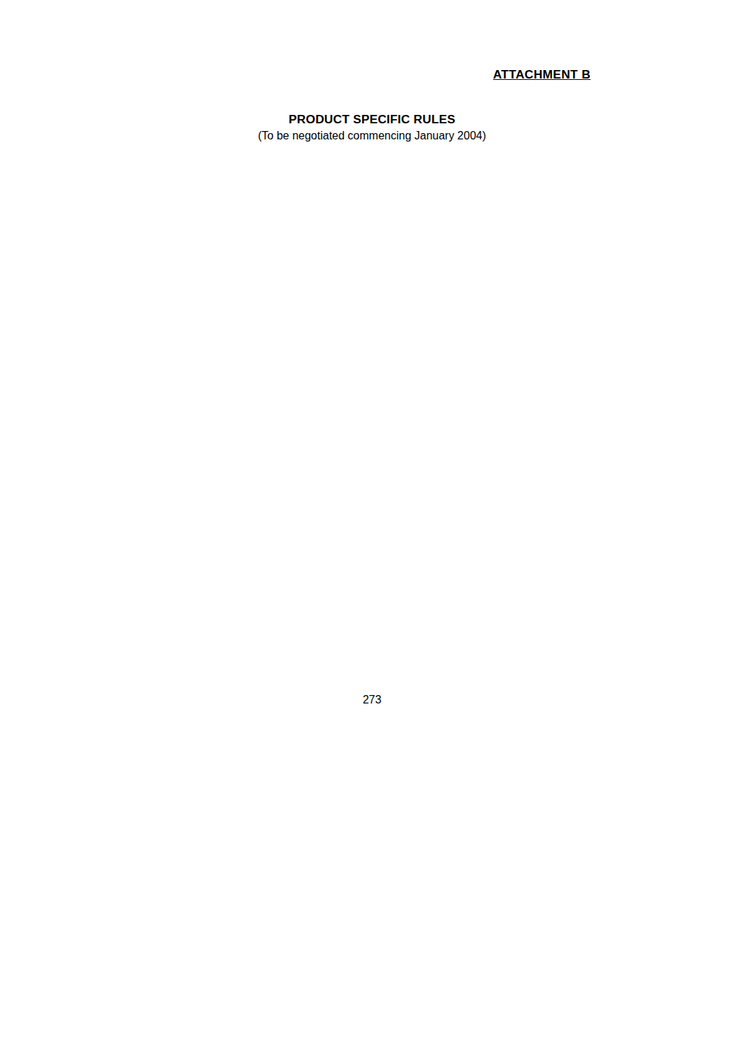ATTACHMENT B
PRODUCT SPECIFIC RULES
(To be negotiated commencing January 2004)
273